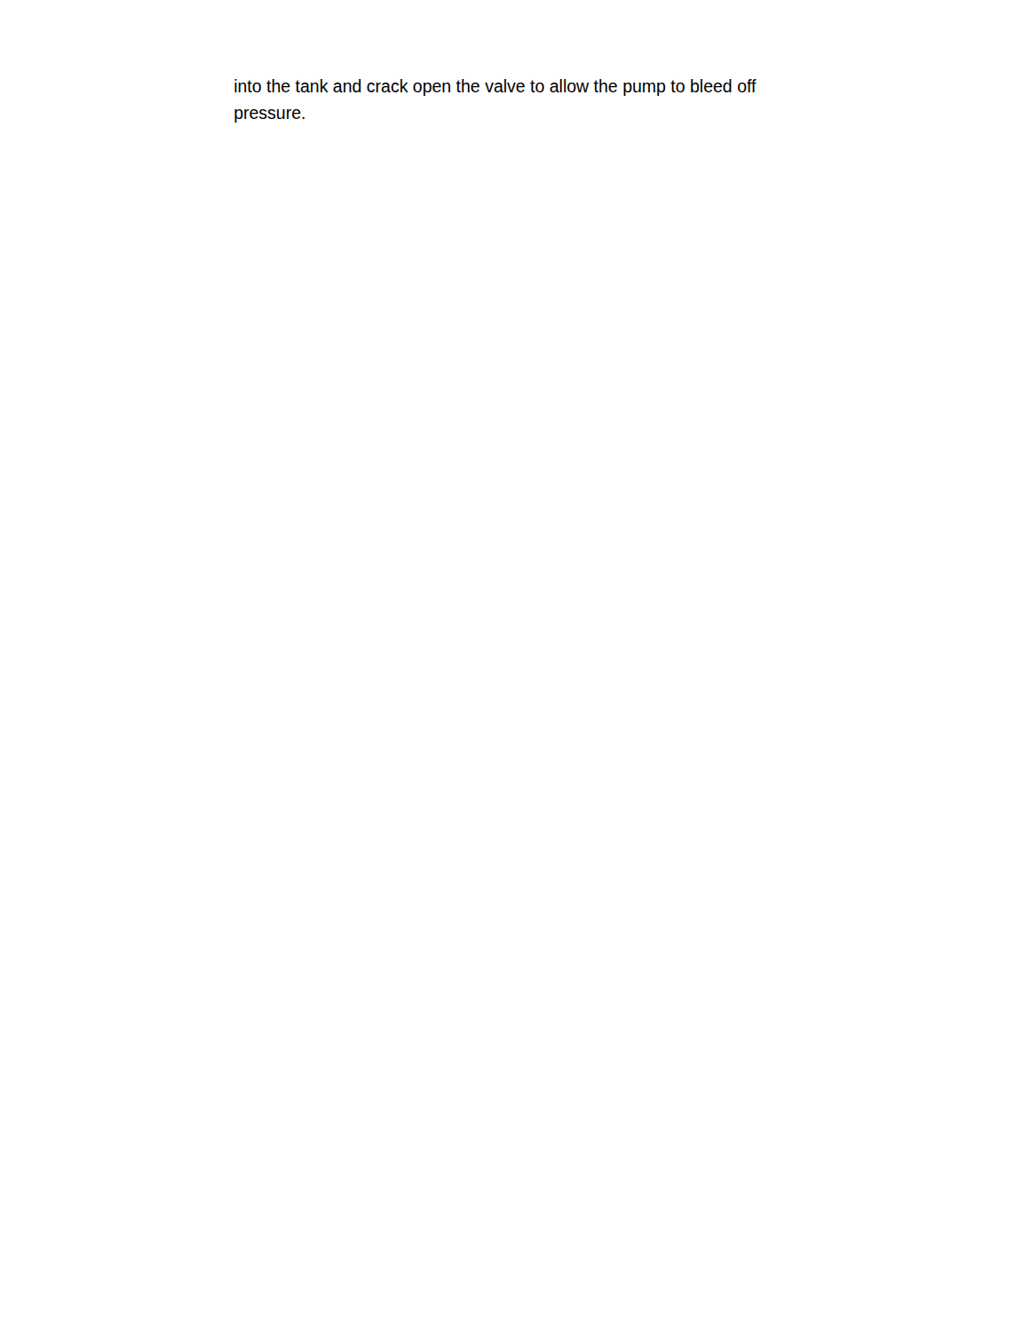into the tank and crack open the valve to allow the pump to bleed off pressure.